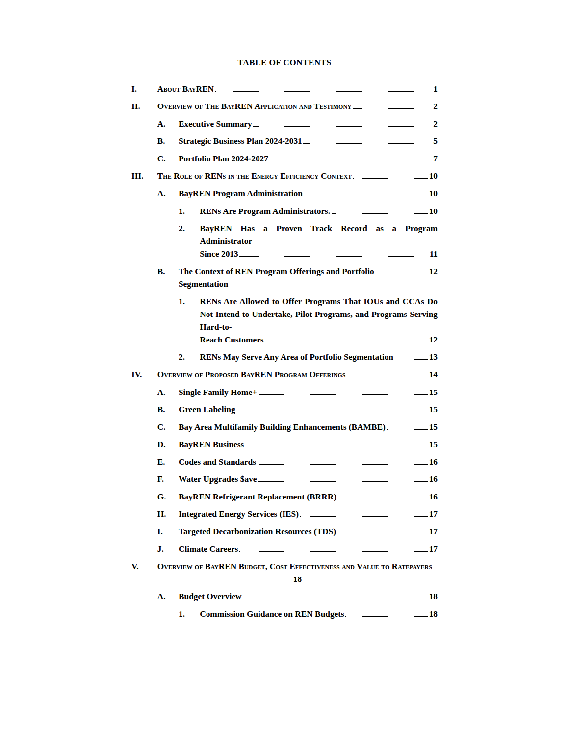TABLE OF CONTENTS
| I. | About BayREN 1 |
| II. | Overview of The BayREN Application and Testimony 2 |
| | A. | Executive Summary 2 |
| | B. | Strategic Business Plan 2024-2031 5 |
| | C. | Portfolio Plan 2024-2027 7 |
| III. | The Role of RENs in the Energy Efficiency Context 10 |
| | A. | BayREN Program Administration 10 |
| | | 1. | RENs Are Program Administrators. 10 |
| | | 2. | BayREN Has a Proven Track Record as a Program Administrator Since 2013 11 |
| | B. | The Context of REN Program Offerings and Portfolio Segmentation 12 |
| | | 1. | RENs Are Allowed to Offer Programs That IOUs and CCAs Do Not Intend to Undertake, Pilot Programs, and Programs Serving Hard-to- Reach Customers 12 |
| | | 2. | RENs May Serve Any Area of Portfolio Segmentation 13 |
| IV. | Overview of Proposed BayREN Program Offerings 14 |
| | A. | Single Family Home+ 15 |
| | B. | Green Labeling 15 |
| | C. | Bay Area Multifamily Building Enhancements (BAMBE) 15 |
| | D. | BayREN Business 15 |
| | E. | Codes and Standards 16 |
| | F. | Water Upgrades $ave 16 |
| | G. | BayREN Refrigerant Replacement (BRRR) 16 |
| | H. | Integrated Energy Services (IES) 17 |
| | I. | Targeted Decarbonization Resources (TDS) 17 |
| | J. | Climate Careers 17 |
| V. | Overview of BayREN Budget, Cost Effectiveness and Value to Ratepayers 18 |
| | A. | Budget Overview 18 |
| | | 1. | Commission Guidance on REN Budgets 18 |